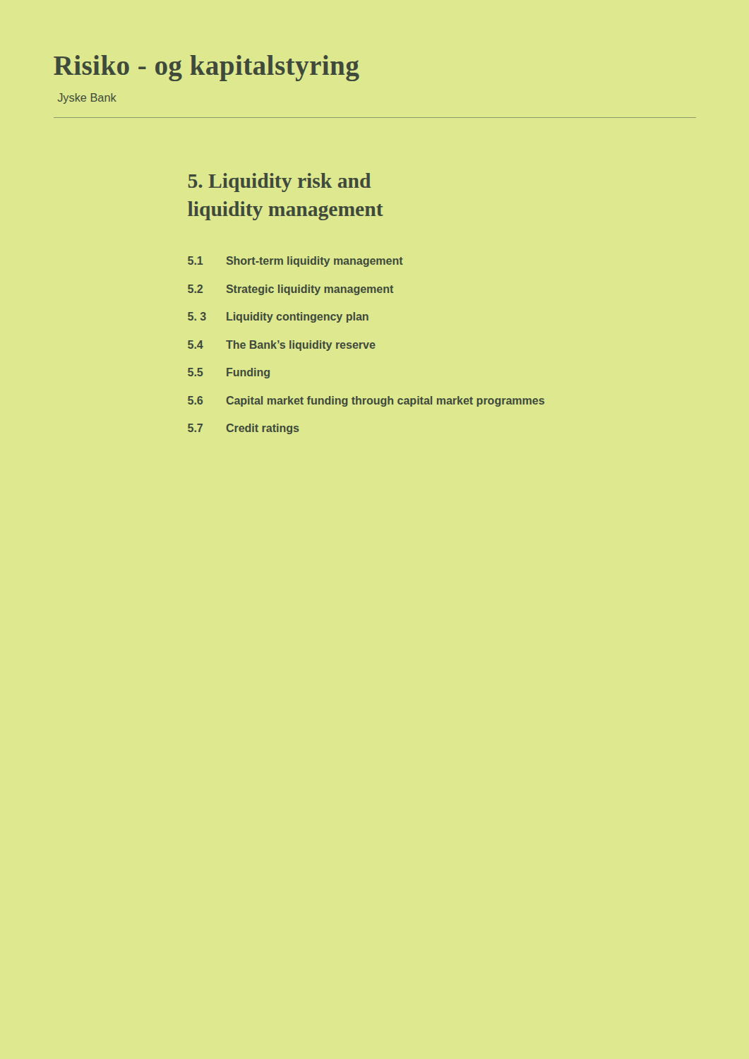Risiko - og kapitalstyring
Jyske Bank
5. Liquidity risk and liquidity management
5.1 Short-term liquidity management
5.2 Strategic liquidity management
5. 3 Liquidity contingency plan
5.4 The Bank’s liquidity reserve
5.5 Funding
5.6 Capital market funding through capital market programmes
5.7 Credit ratings